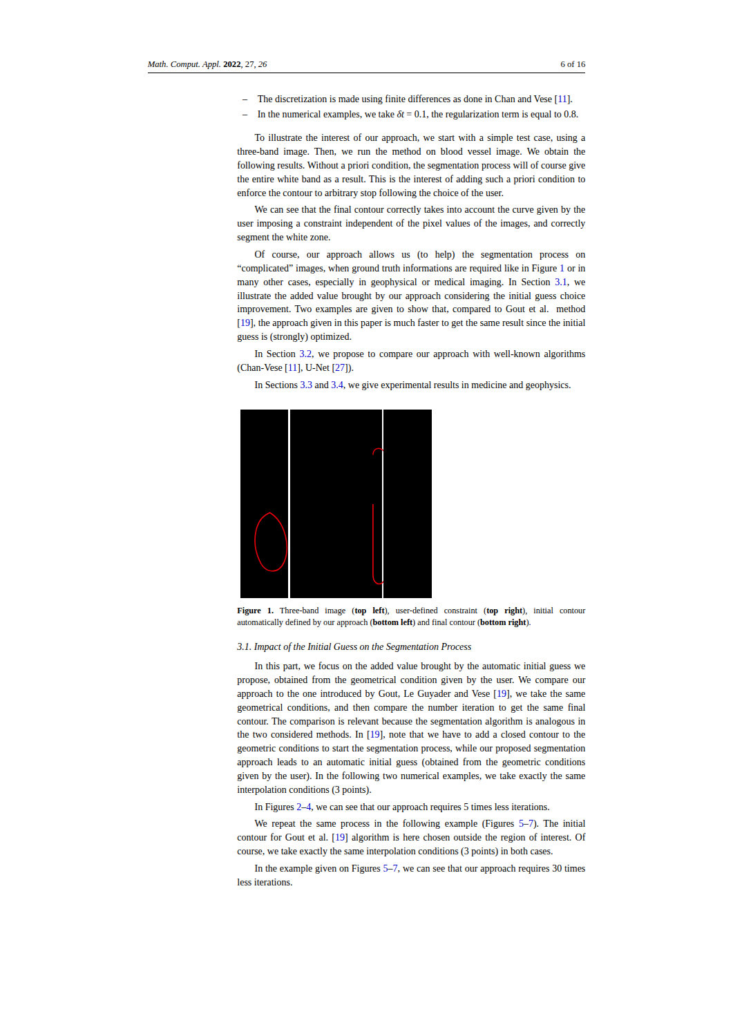Math. Comput. Appl. 2022, 27, 26
6 of 16
The discretization is made using finite differences as done in Chan and Vese [11].
In the numerical examples, we take δt = 0.1, the regularization term is equal to 0.8.
To illustrate the interest of our approach, we start with a simple test case, using a three-band image. Then, we run the method on blood vessel image. We obtain the following results. Without a priori condition, the segmentation process will of course give the entire white band as a result. This is the interest of adding such a priori condition to enforce the contour to arbitrary stop following the choice of the user.
We can see that the final contour correctly takes into account the curve given by the user imposing a constraint independent of the pixel values of the images, and correctly segment the white zone.
Of course, our approach allows us (to help) the segmentation process on “complicated” images, when ground truth informations are required like in Figure 1 or in many other cases, especially in geophysical or medical imaging. In Section 3.1, we illustrate the added value brought by our approach considering the initial guess choice improvement. Two examples are given to show that, compared to Gout et al. method [19], the approach given in this paper is much faster to get the same result since the initial guess is (strongly) optimized.
In Section 3.2, we propose to compare our approach with well-known algorithms (Chan-Vese [11], U-Net [27]).
In Sections 3.3 and 3.4, we give experimental results in medicine and geophysics.
Figure 1. Three-band image (top left), user-defined constraint (top right), initial contour automatically defined by our approach (bottom left) and final contour (bottom right).
3.1. Impact of the Initial Guess on the Segmentation Process
In this part, we focus on the added value brought by the automatic initial guess we propose, obtained from the geometrical condition given by the user. We compare our approach to the one introduced by Gout, Le Guyader and Vese [19], we take the same geometrical conditions, and then compare the number iteration to get the same final contour. The comparison is relevant because the segmentation algorithm is analogous in the two considered methods. In [19], note that we have to add a closed contour to the geometric conditions to start the segmentation process, while our proposed segmentation approach leads to an automatic initial guess (obtained from the geometric conditions given by the user). In the following two numerical examples, we take exactly the same interpolation conditions (3 points).
In Figures 2–4, we can see that our approach requires 5 times less iterations.
We repeat the same process in the following example (Figures 5–7). The initial contour for Gout et al. [19] algorithm is here chosen outside the region of interest. Of course, we take exactly the same interpolation conditions (3 points) in both cases.
In the example given on Figures 5–7, we can see that our approach requires 30 times less iterations.